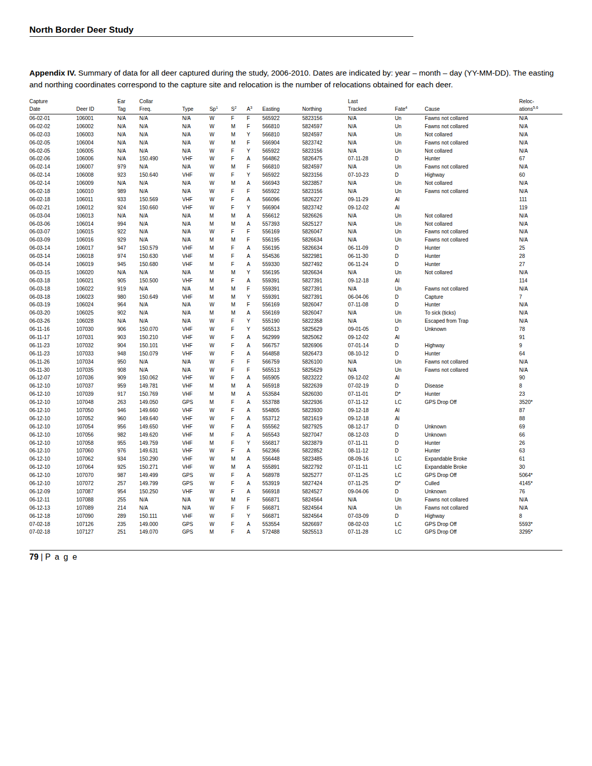North Border Deer Study
Appendix IV. Summary of data for all deer captured during the study, 2006-2010. Dates are indicated by: year – month – day (YY-MM-DD). The easting and northing coordinates correspond to the capture site and relocation is the number of relocations obtained for each deer.
| Capture Date | Deer ID | Ear Tag | Collar Freq. | Type | Sp 1 | S 2 | A 3 | Easting | Northing | Last Tracked | Fate 4 | Cause | Reloc- ations 5,6 |
| --- | --- | --- | --- | --- | --- | --- | --- | --- | --- | --- | --- | --- | --- |
| 06-02-01 | 106001 | N/A | N/A | N/A | W | F | F | 565922 | 5823156 | N/A | Un | Fawns not collared | N/A |
| 06-02-02 | 106002 | N/A | N/A | N/A | W | M | F | 566810 | 5824597 | N/A | Un | Fawns not collared | N/A |
| 06-02-03 | 106003 | N/A | N/A | N/A | W | M | Y | 566810 | 5824597 | N/A | Un | Not collared | N/A |
| 06-02-05 | 106004 | N/A | N/A | N/A | W | M | F | 566904 | 5823742 | N/A | Un | Fawns not collared | N/A |
| 06-02-05 | 106005 | N/A | N/A | N/A | W | F | Y | 565922 | 5823156 | N/A | Un | Not collared | N/A |
| 06-02-06 | 106006 | N/A | 150.490 | VHF | W | F | A | 564862 | 5826475 | 07-11-28 | D | Hunter | 67 |
| 06-02-14 | 106007 | 979 | N/A | N/A | W | M | F | 566810 | 5824597 | N/A | Un | Fawns not collared | N/A |
| 06-02-14 | 106008 | 923 | 150.640 | VHF | W | F | Y | 565922 | 5823156 | 07-10-23 | D | Highway | 60 |
| 06-02-14 | 106009 | N/A | N/A | N/A | W | M | A | 566943 | 5823857 | N/A | Un | Not collared | N/A |
| 06-02-18 | 106010 | 989 | N/A | N/A | W | F | F | 565922 | 5823156 | N/A | Un | Fawns not collared | N/A |
| 06-02-18 | 106011 | 933 | 150.569 | VHF | W | F | A | 566096 | 5826227 | 09-11-29 | Al | | 111 |
| 06-02-21 | 106012 | 924 | 150.660 | VHF | W | F | Y | 566904 | 5823742 | 09-12-02 | Al | | 119 |
| 06-03-04 | 106013 | N/A | N/A | N/A | M | M | A | 556612 | 5826626 | N/A | Un | Not collared | N/A |
| 06-03-06 | 106014 | 994 | N/A | N/A | M | M | A | 557393 | 5825127 | N/A | Un | Not collared | N/A |
| 06-03-07 | 106015 | 922 | N/A | N/A | W | F | F | 556169 | 5826047 | N/A | Un | Fawns not collared | N/A |
| 06-03-09 | 106016 | 929 | N/A | N/A | M | M | F | 556195 | 5826634 | N/A | Un | Fawns not collared | N/A |
| 06-03-14 | 106017 | 947 | 150.579 | VHF | M | F | A | 556195 | 5826634 | 06-11-09 | D | Hunter | 25 |
| 06-03-14 | 106018 | 974 | 150.630 | VHF | M | F | A | 554536 | 5822981 | 06-11-30 | D | Hunter | 28 |
| 06-03-14 | 106019 | 945 | 150.680 | VHF | M | F | A | 559330 | 5827492 | 06-11-24 | D | Hunter | 27 |
| 06-03-15 | 106020 | N/A | N/A | N/A | M | M | Y | 556195 | 5826634 | N/A | Un | Not collared | N/A |
| 06-03-18 | 106021 | 905 | 150.500 | VHF | M | F | A | 559391 | 5827391 | 09-12-18 | Al | | 114 |
| 06-03-18 | 106022 | 919 | N/A | N/A | M | M | F | 559391 | 5827391 | N/A | Un | Fawns not collared | N/A |
| 06-03-18 | 106023 | 980 | 150.649 | VHF | M | M | Y | 559391 | 5827391 | 06-04-06 | D | Capture | 7 |
| 06-03-19 | 106024 | 964 | N/A | N/A | W | M | F | 556169 | 5826047 | 07-11-08 | D | Hunter | N/A |
| 06-03-20 | 106025 | 902 | N/A | N/A | M | M | A | 556169 | 5826047 | N/A | Un | To sick (ticks) | N/A |
| 06-03-26 | 106028 | N/A | N/A | N/A | W | F | Y | 555190 | 5822358 | N/A | Un | Escaped from Trap | N/A |
| 06-11-16 | 107030 | 906 | 150.070 | VHF | W | F | Y | 565513 | 5825629 | 09-01-05 | D | Unknown | 78 |
| 06-11-17 | 107031 | 903 | 150.210 | VHF | W | F | A | 562999 | 5825062 | 09-12-02 | Al | | 91 |
| 06-11-23 | 107032 | 904 | 150.101 | VHF | W | F | A | 566757 | 5826906 | 07-01-14 | D | Highway | 9 |
| 06-11-23 | 107033 | 948 | 150.079 | VHF | W | F | A | 564858 | 5826473 | 08-10-12 | D | Hunter | 64 |
| 06-11-26 | 107034 | 950 | N/A | N/A | W | F | F | 566759 | 5826100 | N/A | Un | Fawns not collared | N/A |
| 06-11-30 | 107035 | 908 | N/A | N/A | W | F | F | 565513 | 5825629 | N/A | Un | Fawns not collared | N/A |
| 06-12-07 | 107036 | 909 | 150.062 | VHF | W | F | A | 565905 | 5823222 | 09-12-02 | Al | | 90 |
| 06-12-10 | 107037 | 959 | 149.781 | VHF | M | M | A | 565918 | 5822639 | 07-02-19 | D | Disease | 8 |
| 06-12-10 | 107039 | 917 | 150.769 | VHF | M | M | A | 553584 | 5826030 | 07-11-01 | D* | Hunter | 23 |
| 06-12-10 | 107048 | 263 | 149.050 | GPS | M | F | A | 553788 | 5822936 | 07-11-12 | LC | GPS Drop Off | 3520* |
| 06-12-10 | 107050 | 946 | 149.660 | VHF | W | F | A | 554805 | 5823930 | 09-12-18 | Al | | 87 |
| 06-12-10 | 107052 | 960 | 149.640 | VHF | W | F | A | 553712 | 5821619 | 09-12-18 | Al | | 88 |
| 06-12-10 | 107054 | 956 | 149.650 | VHF | W | F | A | 555562 | 5827925 | 08-12-17 | D | Unknown | 69 |
| 06-12-10 | 107056 | 982 | 149.620 | VHF | M | F | A | 565543 | 5827047 | 08-12-03 | D | Unknown | 66 |
| 06-12-10 | 107058 | 955 | 149.759 | VHF | M | F | Y | 556817 | 5823879 | 07-11-11 | D | Hunter | 26 |
| 06-12-10 | 107060 | 976 | 149.631 | VHF | W | F | A | 562366 | 5822852 | 08-11-12 | D | Hunter | 63 |
| 06-12-10 | 107062 | 934 | 150.290 | VHF | W | M | A | 556448 | 5823485 | 08-09-16 | LC | Expandable Broke | 61 |
| 06-12-10 | 107064 | 925 | 150.271 | VHF | W | M | A | 555891 | 5822792 | 07-11-11 | LC | Expandable Broke | 30 |
| 06-12-10 | 107070 | 987 | 149.499 | GPS | W | F | A | 568978 | 5825277 | 07-11-25 | LC | GPS Drop Off | 5064* |
| 06-12-10 | 107072 | 257 | 149.799 | GPS | W | F | A | 553919 | 5827424 | 07-11-25 | D* | Culled | 4145* |
| 06-12-09 | 107087 | 954 | 150.250 | VHF | W | F | A | 566918 | 5824527 | 09-04-06 | D | Unknown | 76 |
| 06-12-11 | 107088 | 255 | N/A | N/A | W | M | F | 566871 | 5824564 | N/A | Un | Fawns not collared | N/A |
| 06-12-13 | 107089 | 214 | N/A | N/A | W | F | F | 566871 | 5824564 | N/A | Un | Fawns not collared | N/A |
| 06-12-18 | 107090 | 289 | 150.111 | VHF | W | F | Y | 566871 | 5824564 | 07-03-09 | D | Highway | 8 |
| 07-02-18 | 107126 | 235 | 149.000 | GPS | W | F | A | 553554 | 5826697 | 08-02-03 | LC | GPS Drop Off | 5593* |
| 07-02-18 | 107127 | 251 | 149.070 | GPS | M | F | A | 572488 | 5825513 | 07-11-28 | LC | GPS Drop Off | 3295* |
79 | P a g e